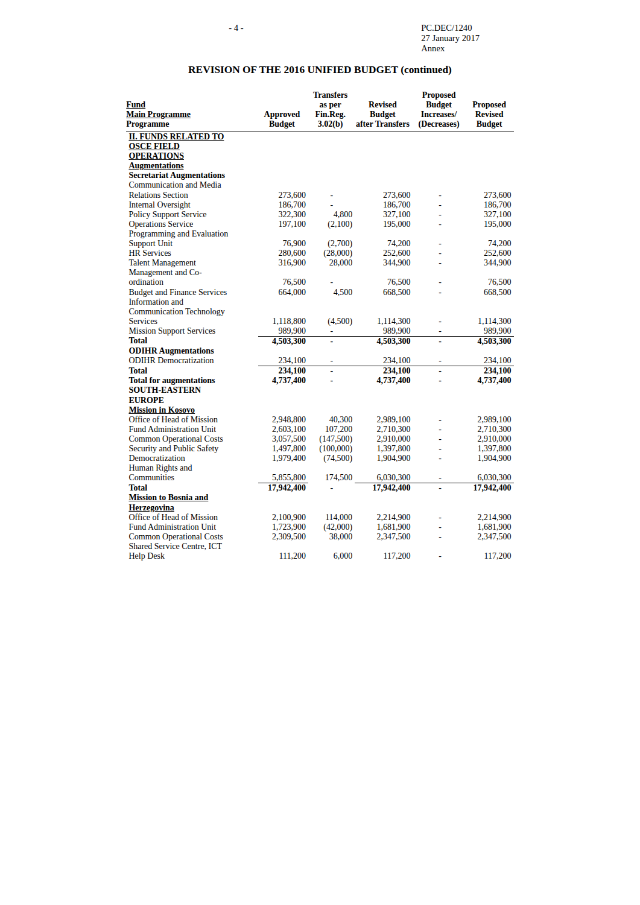- 4 -
PC.DEC/1240
27 January 2017
Annex
REVISION OF THE 2016 UNIFIED BUDGET (continued)
| Fund Main Programme Programme | Approved Budget | Transfers as per Fin.Reg. 3.02(b) | Revised Budget after Transfers | Proposed Budget Increases/ (Decreases) | Proposed Revised Budget |
| --- | --- | --- | --- | --- | --- |
| II. FUNDS RELATED TO | |
| OSCE FIELD | |
| OPERATIONS | |
| Augmentations | |
| Secretariat Augmentations | |
| Communication and Media | |
| Relations Section | 273,600 | - | 273,600 | - | 273,600 |
| Internal Oversight | 186,700 | - | 186,700 | - | 186,700 |
| Policy Support Service | 322,300 | 4,800 | 327,100 | - | 327,100 |
| Operations Service | 197,100 | (2,100) | 195,000 | - | 195,000 |
| Programming and Evaluation | |
| Support Unit | 76,900 | (2,700) | 74,200 | - | 74,200 |
| HR Services | 280,600 | (28,000) | 252,600 | - | 252,600 |
| Talent Management | 316,900 | 28,000 | 344,900 | - | 344,900 |
| Management and Co- | |
| ordination | 76,500 | - | 76,500 | - | 76,500 |
| Budget and Finance Services | 664,000 | 4,500 | 668,500 | - | 668,500 |
| Information and | |
| Communication Technology | |
| Services | 1,118,800 | (4,500) | 1,114,300 | - | 1,114,300 |
| Mission Support Services | 989,900 | - | 989,900 | - | 989,900 |
| Total | 4,503,300 | - | 4,503,300 | - | 4,503,300 |
| ODIHR Augmentations | |
| ODIHR Democratization | 234,100 | - | 234,100 | - | 234,100 |
| Total | 234,100 | - | 234,100 | - | 234,100 |
| Total for augmentations | 4,737,400 | - | 4,737,400 | - | 4,737,400 |
| SOUTH-EASTERN | |
| EUROPE | |
| Mission in Kosovo | |
| Office of Head of Mission | 2,948,800 | 40,300 | 2,989,100 | - | 2,989,100 |
| Fund Administration Unit | 2,603,100 | 107,200 | 2,710,300 | - | 2,710,300 |
| Common Operational Costs | 3,057,500 | (147,500) | 2,910,000 | - | 2,910,000 |
| Security and Public Safety | 1,497,800 | (100,000) | 1,397,800 | - | 1,397,800 |
| Democratization | 1,979,400 | (74,500) | 1,904,900 | - | 1,904,900 |
| Human Rights and | |
| Communities | 5,855,800 | 174,500 | 6,030,300 | - | 6,030,300 |
| Total | 17,942,400 | - | 17,942,400 | - | 17,942,400 |
| Mission to Bosnia and | |
| Herzegovina | |
| Office of Head of Mission | 2,100,900 | 114,000 | 2,214,900 | - | 2,214,900 |
| Fund Administration Unit | 1,723,900 | (42,000) | 1,681,900 | - | 1,681,900 |
| Common Operational Costs | 2,309,500 | 38,000 | 2,347,500 | - | 2,347,500 |
| Shared Service Centre, ICT | |
| Help Desk | 111,200 | 6,000 | 117,200 | - | 117,200 |